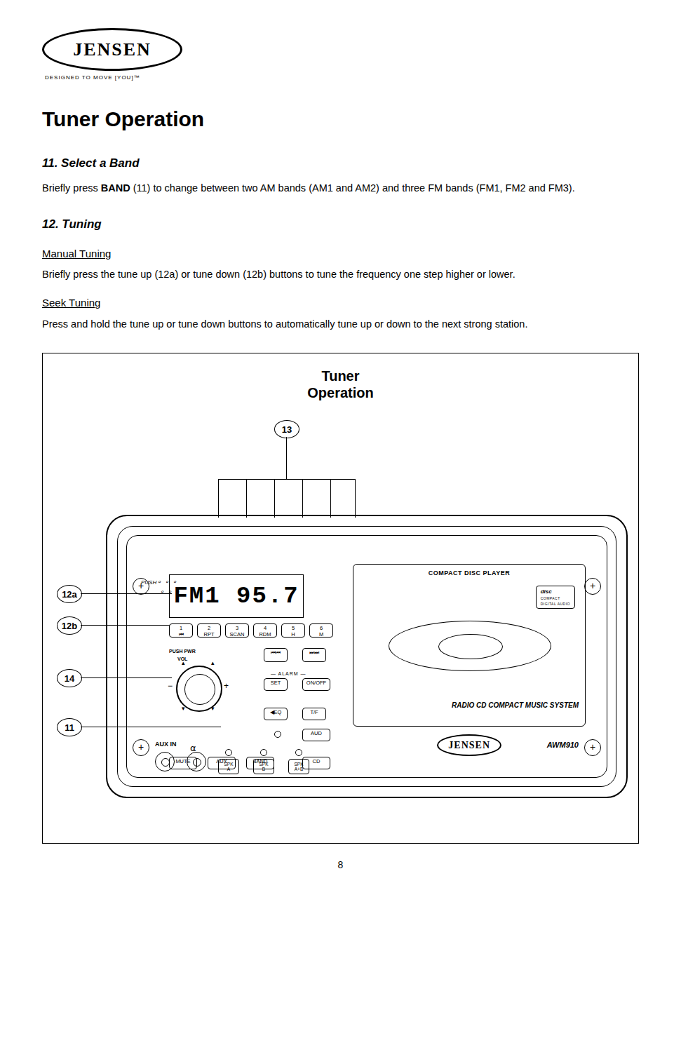JENSEN
DESIGNED TO MOVE [YOU]™
Tuner Operation
11. Select a Band
Briefly press BAND (11) to change between two AM bands (AM1 and AM2) and three FM bands (FM1, FM2 and FM3).
12. Tuning
Manual Tuning
Briefly press the tune up (12a) or tune down (12b) buttons to tune the frequency one step higher or lower.
Seek Tuning
Press and hold the tune up or tune down buttons to automatically tune up or down to the next strong station.
Tuner
Operation
13
12a
12b
14
11
+
+
+
+
FM1 95.7
PUSH⚬⚬⚬
⚬⚬⚬
1
⏮
2
RPT
3
SCAN
4
RDM
5
H
6
M
⏮⏮
⏭⏭
PUSH PWR
VOL
−
+
▴
▴
▾
▾
— ALARM —
SET
ON/OFF
◀EQ
T/F
AUD
MUTE
AUX
BAND
CD
AUX IN
⍺
SPK
A
SPK
B
SPK
A+B
COMPACT DISC PLAYER
discCOMPACT
DIGITAL AUDIO
RADIO CD COMPACT MUSIC SYSTEM
JENSEN
AWM910
8